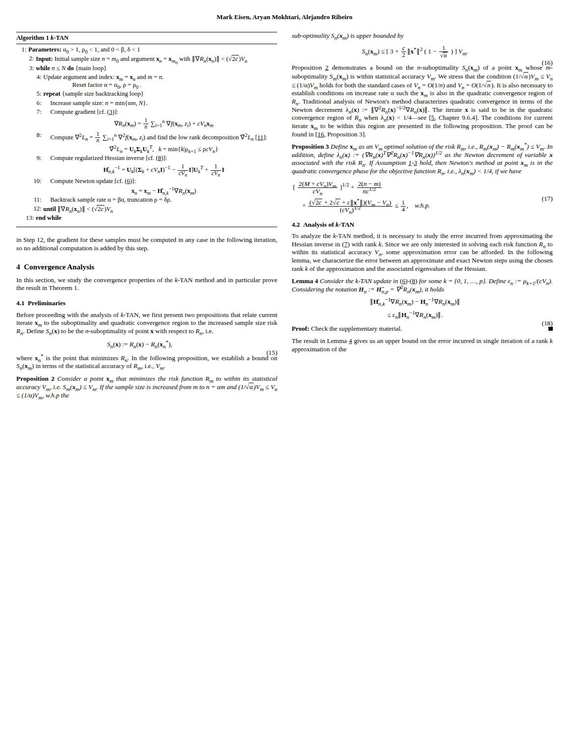Mark Eisen, Aryan Mokhtari, Alejandro Ribeiro
Algorithm 1 k-TAN
Parameters: α0 > 1, ρ0 < 1, and 0 < β, δ < 1
Input: Initial sample size n = m0 and argument xn = xm0 with ∥∇Rn(xn)∥ < (√2c)Vn
while n ≤ N do {main loop}
Update argument and index: xm = xn and m = n. Reset factor α = α0, ρ = ρ0 .
repeat {sample size backtracking loop}
Increase sample size: n = min{αm, N}.
Compute gradient [cf. (3)]: ∇Rn(xm) = 1 n ∑i=1n ∇f(xm, zi) + cVnxm
Compute ∇2Ln = 1 n ∑i=1n ∇2f(xm, zi) and find the low rank decomposition ∇̂2Ln [11]: ∇̂2Ln = UkΣkUkT, k = min{k|μk+1 ≤ ρcVn}
Compute regularized Hessian inverse [cf. (8)]: Ĥn,k−1 = Uk[(Σk + cVnI)−1 − 1 cVn I]UkT + 1 cVn I
Compute Newton update [cf. (6)]: xn = xm − Ĥn,k−1∇Rn(xm)
Backtrack sample rate α = βα, truncation ρ = δρ.
until ∥∇Rn(xn)∥ < (√2c)Vn
end while
in Step 12, the gradient for these samples must be computed in any case in the following iteration, so no additional computation is added by this step.
4 Convergence Analysis
In this section, we study the convergence properties of the k-TAN method and in particular prove the result in Theorem 1.
4.1 Preliminaries
Before proceeding with the analysis of k-TAN, we first present two propositions that relate current iterate xm to the suboptimality and quadratic convergence region to the increased sample size risk Rn. Define Sn(x) to be the n-suboptimality of point x with respect to Rn, i.e.
Sn(x) := Rn(x) − Rn(xn*),
(15)
where xn* is the point that minimizes Rn. In the following proposition, we establish a bound on Sn(xm) in terms of the statistical accuracy of Rm, i.e., Vm.
Proposition 2 Consider a point xm that minimizes the risk function Rm to within its statistical accuracy Vm, i.e. Sm(xm) ≤ Vm. If the sample size is increased from m to n = αm and (1/√α)Vm ≤ Vn ≤ (1/α)Vm, w.h.p the
sub-optimality Sn(xm) is upper bounded by
Sn(xm) ≤ [ 3 + c 2∥x*∥2 ( 1 − 1√α ) ] Vm.
(16)
Proposition 2 demonstrates a bound on the n-suboptimality Sn(xm) of a point xm whose m-suboptimality Sm(xm) is within statistical accuracy Vm. We stress that the condition (1/√α)Vm ≤ Vn ≤ (1/α)Vm holds for both the standard cases of Vn = O(1/n) and Vn = O(1/√n). It is also necessary to establish conditions on increase rate α such the xm is also in the quadratic convergence region of Rn. Traditional analysis of Newton's method characterizes quadratic convergence in terms of the Newton decrement λn(x) := ∥∇2Rn(x)−1/2∇Rn(x)∥. The iterate x is said to be in the quadratic convergence region of Rn when λn(x) < 1/4—see [5, Chapter 9.6.4]. The conditions for current iterate xm to be within this region are presented in the following proposition. The proof can be found in [16, Proposition 3].
Proposition 3 Define xm as an Vm optimal solution of the risk Rm, i.e., Rm(xm) − Rm(xm*) ≤ Vm. In addition, define λn(x) := (∇Rn(x)T∇2Rn(x)−1∇Rn(x))1/2 as the Newton decrement of variable x associated with the risk Rn. If Assumption 1-3 hold, then Newton's method at point xm is in the quadratic convergence phase for the objective function Rn, i.e., λn(xm) < 1/4, if we have
[ 2(M + cVn)Vm cVn ]1/2 + 2(n − m) nc1/2
(17)
+ (√2c + 2√c + c∥x*∥)(Vm − Vn)(cVn)1/2 ≤ 14, w.h.p.
4.2 Analysis of k-TAN
To analyze the k-TAN method, it is necessary to study the error incurred from approximating the Hessian inverse in (7) with rank k. Since we are only interested in solving each risk function Rn to within its statistical accuracy Vn, some approximation error can be afforded. In the following lemma, we characterize the error between an approximate and exact Newton steps using the chosen rank k of the approximation and the associated eigenvalues of the Hessian.
Lemma 4 Consider the k-TAN update in (6)-(8) for some k = {0, 1, …, p}. Define εn := μk+1/(cVn). Considering the notation Hn := Ĥn,p = ∇2Rn(xm), it holds
∥Ĥn,k−1∇Rn(xm) − Hn−1∇Rn(xm)∥
≤ εn∥Hn−1∇Rn(xm)∥.
(18)
Proof: Check the supplementary material.
The result in Lemma 4 gives us an upper bound on the error incurred in single iteration of a rank k approximation of the